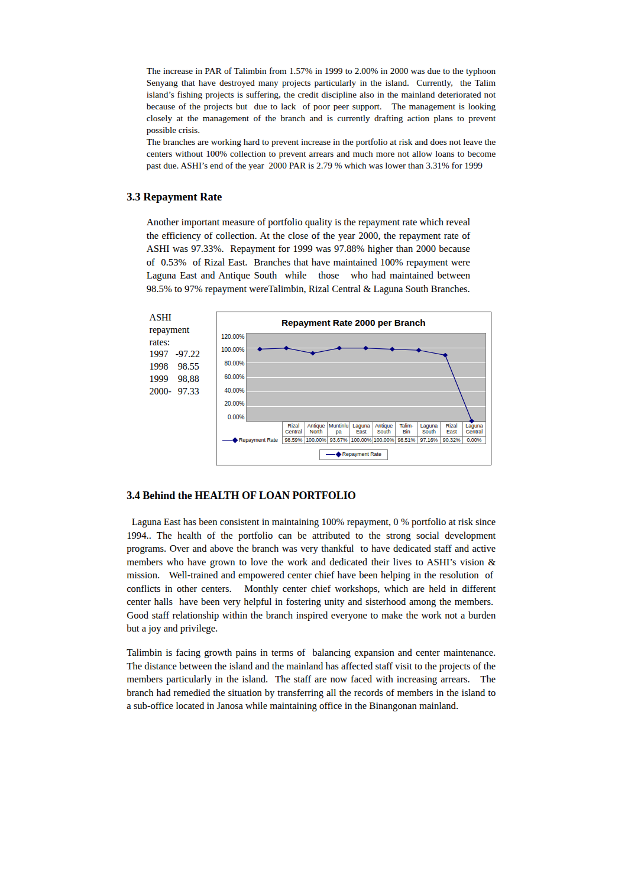The increase in PAR of Talimbin from 1.57% in 1999 to 2.00% in 2000 was due to the typhoon Senyang that have destroyed many projects particularly in the island. Currently, the Talim island’s fishing projects is suffering, the credit discipline also in the mainland deteriorated not because of the projects but due to lack of poor peer support. The management is looking closely at the management of the branch and is currently drafting action plans to prevent possible crisis.
The branches are working hard to prevent increase in the portfolio at risk and does not leave the centers without 100% collection to prevent arrears and much more not allow loans to become past due. ASHI’s end of the year 2000 PAR is 2.79 % which was lower than 3.31% for 1999
3.3 Repayment Rate
Another important measure of portfolio quality is the repayment rate which reveal the efficiency of collection. At the close of the year 2000, the repayment rate of ASHI was 97.33%. Repayment for 1999 was 97.88% higher than 2000 because of 0.53% of Rizal East. Branches that have maintained 100% repayment were Laguna East and Antique South while those who had maintained between 98.5% to 97% repayment wereTalimbin, Rizal Central & Laguna South Branches.
ASHI repayment rates:
| 1997 | -97.22 |
| 1998 | 98.55 |
| 1999 | 98,88 |
| 2000- | 97.33 |
Repayment Rate 2000 per Branch
120.00%
100.00%
80.00%
60.00%
40.00%
20.00%
0.00%
| | Rizal Central | Antique North | Muntinlu pa | Laguna East | Antique South | Talim- Bin | Laguna South | Rizal East | Laguna Central |
| Repayment Rate | 98.59% | 100.00% | 93.67% | 100.00% | 100.00% | 98.51% | 97.16% | 90.32% | 0.00% |
Repayment Rate
3.4 Behind the HEALTH OF LOAN PORTFOLIO
Laguna East has been consistent in maintaining 100% repayment, 0 % portfolio at risk since 1994.. The health of the portfolio can be attributed to the strong social development programs. Over and above the branch was very thankful to have dedicated staff and active members who have grown to love the work and dedicated their lives to ASHI’s vision & mission. Well-trained and empowered center chief have been helping in the resolution of conflicts in other centers. Monthly center chief workshops, which are held in different center halls have been very helpful in fostering unity and sisterhood among the members. Good staff relationship within the branch inspired everyone to make the work not a burden but a joy and privilege.
Talimbin is facing growth pains in terms of balancing expansion and center maintenance. The distance between the island and the mainland has affected staff visit to the projects of the members particularly in the island. The staff are now faced with increasing arrears. The branch had remedied the situation by transferring all the records of members in the island to a sub-office located in Janosa while maintaining office in the Binangonan mainland.